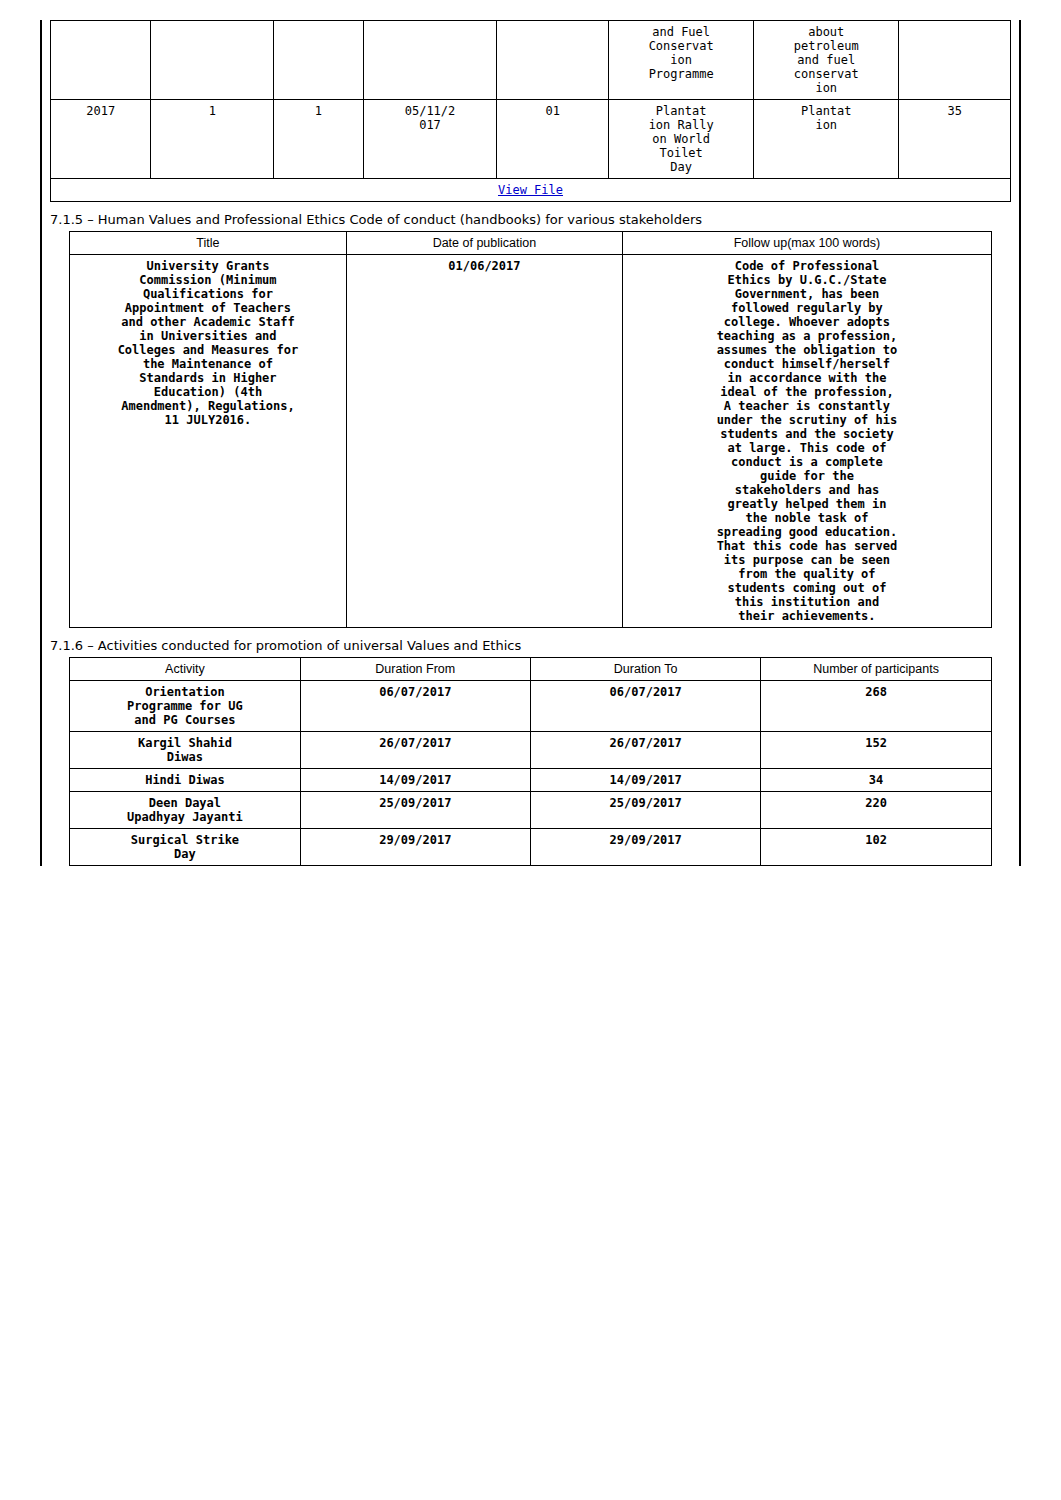| | | | | | and Fuel Conservat ion Programme | about petroleum and fuel conservat ion | |
| 2017 | 1 | 1 | 05/11/2 017 | 01 | Plantat ion Rally on World Toilet Day | Plantat ion | 35 |
| View File |
7.1.5 – Human Values and Professional Ethics Code of conduct (handbooks) for various stakeholders
| Title | Date of publication | Follow up(max 100 words) |
| --- | --- | --- |
| University Grants Commission (Minimum Qualifications for Appointment of Teachers and other Academic Staff in Universities and Colleges and Measures for the Maintenance of Standards in Higher Education) (4th Amendment), Regulations, 11 JULY2016. | 01/06/2017 | Code of Professional Ethics by U.G.C./State Government, has been followed regularly by college. Whoever adopts teaching as a profession, assumes the obligation to conduct himself/herself in accordance with the ideal of the profession, A teacher is constantly under the scrutiny of his students and the society at large. This code of conduct is a complete guide for the stakeholders and has greatly helped them in the noble task of spreading good education. That this code has served its purpose can be seen from the quality of students coming out of this institution and their achievements. |
7.1.6 – Activities conducted for promotion of universal Values and Ethics
| Activity | Duration From | Duration To | Number of participants |
| --- | --- | --- | --- |
| Orientation Programme for UG and PG Courses | 06/07/2017 | 06/07/2017 | 268 |
| Kargil Shahid Diwas | 26/07/2017 | 26/07/2017 | 152 |
| Hindi Diwas | 14/09/2017 | 14/09/2017 | 34 |
| Deen Dayal Upadhyay Jayanti | 25/09/2017 | 25/09/2017 | 220 |
| Surgical Strike Day | 29/09/2017 | 29/09/2017 | 102 |